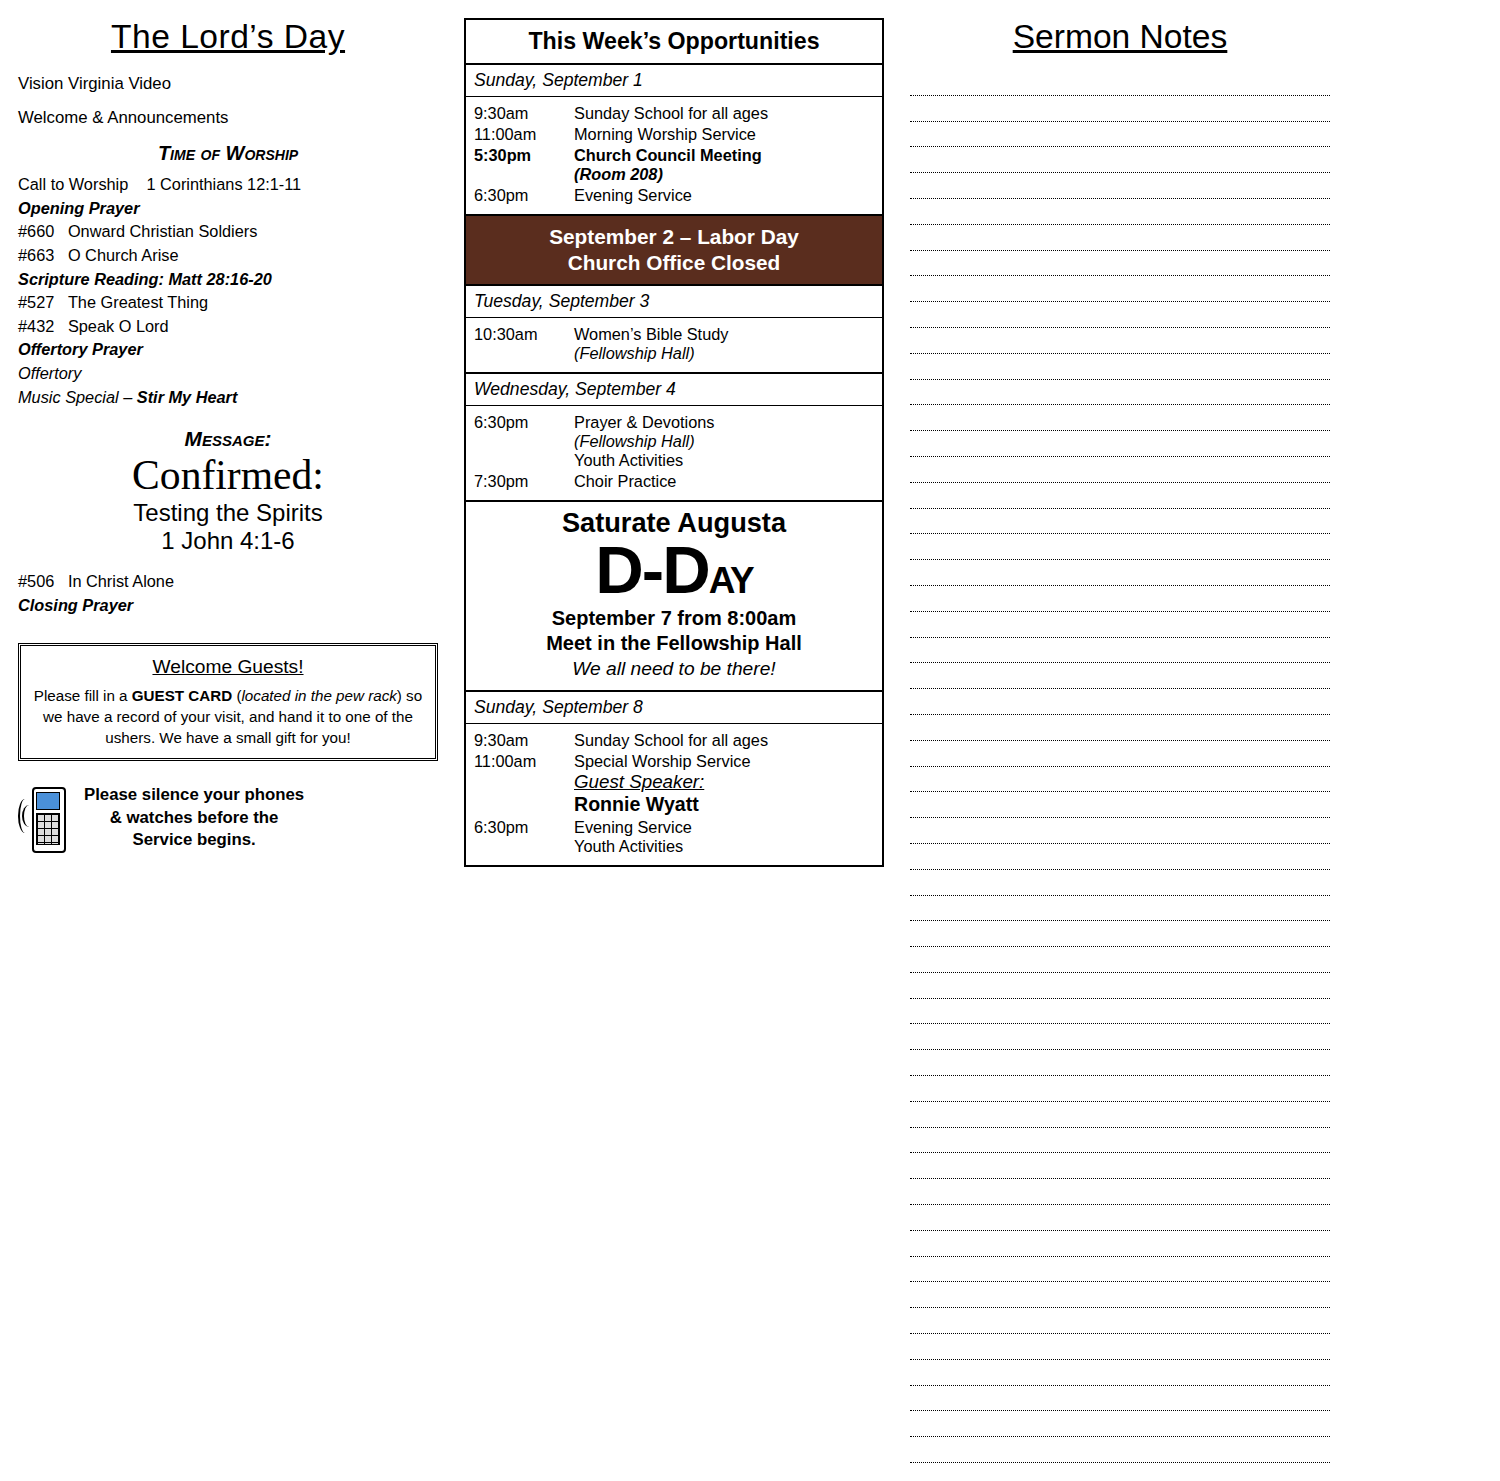The Lord’s Day
Vision Virginia Video
Welcome & Announcements
Time of Worship
Call to Worship 1 Corinthians 12:1-11
Opening Prayer
#660 Onward Christian Soldiers
#663 O Church Arise
Scripture Reading: Matt 28:16-20
#527 The Greatest Thing
#432 Speak O Lord
Offertory Prayer
Offertory
Music Special – Stir My Heart
Message:
Confirmed:
Testing the Spirits
1 John 4:1-6
#506 In Christ Alone
Closing Prayer
Welcome Guests!
Please fill in a GUEST CARD (located in the pew rack) so we have a record of your visit, and hand it to one of the ushers. We have a small gift for you!
Please silence your phones
& watches before the
Service begins.
This Week’s Opportunities
Sunday, September 1
| 9:30am | Sunday School for all ages |
| 11:00am | Morning Worship Service |
| 5:30pm | Church Council Meeting (Room 208) |
| 6:30pm | Evening Service |
September 2 – Labor Day
Church Office Closed
Tuesday, September 3
| 10:30am | Women’s Bible Study (Fellowship Hall) |
Wednesday, September 4
| 6:30pm | Prayer & Devotions (Fellowship Hall) Youth Activities |
| 7:30pm | Choir Practice |
Saturate Augusta
D-DAY
September 7 from 8:00am
Meet in the Fellowship Hall
We all need to be there!
Sunday, September 8
| 9:30am | Sunday School for all ages |
| 11:00am | Special Worship Service Guest Speaker: Ronnie Wyatt |
| 6:30pm | Evening Service Youth Activities |
Sermon Notes